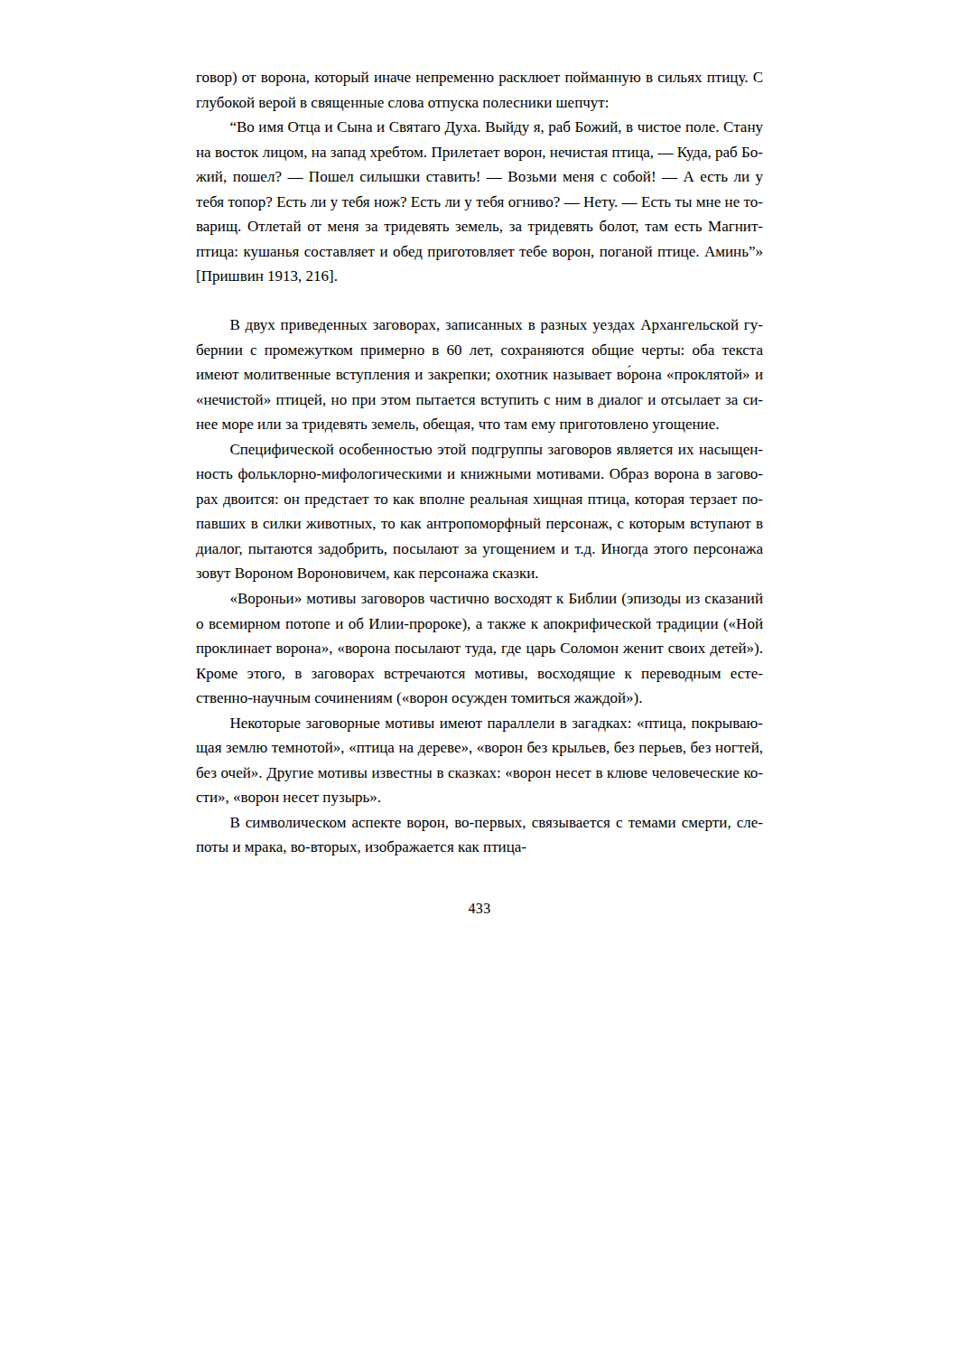говор) от ворона, который иначе непременно расклюет пойманную в сильях птицу. С глубокой верой в священные слова отпуска полесники шепчут:
“Во имя Отца и Сына и Святаго Духа. Выйду я, раб Божий, в чистое поле. Стану на восток лицом, на запад хребтом. Прилетает ворон, нечистая птица, — Куда, раб Божий, пошел? — Пошел силышки ставить! — Возьми меня с собой! — А есть ли у тебя топор? Есть ли у тебя нож? Есть ли у тебя огниво? — Нету. — Есть ты мне не товарищ. Отлетай от меня за тридевять земель, за тридевять болот, там есть Магнит-птица: кушанья составляет и обед приготовляет тебе ворон, поганой птице. Аминь”» [Пришвин 1913, 216].
В двух приведенных заговорах, записанных в разных уездах Архангельской губернии с промежутком примерно в 60 лет, сохраняются общие черты: оба текста имеют молитвенные вступления и закрепки; охотник называет во́рона «проклятой» и «нечистой» птицей, но при этом пытается вступить с ним в диалог и отсылает за синее море или за тридевять земель, обещая, что там ему приготовлено угощение.
Специфической особенностью этой подгруппы заговоров является их насыщенность фольклорно-мифологическими и книжными мотивами. Образ ворона в заговорах двоится: он предстает то как вполне реальная хищная птица, которая терзает попавших в силки животных, то как антропоморфный персонаж, с которым вступают в диалог, пытаются задобрить, посылают за угощением и т.д. Иногда этого персонажа зовут Вороном Вороновичем, как персонажа сказки.
«Вороньи» мотивы заговоров частично восходят к Библии (эпизоды из сказаний о всемирном потопе и об Илии-пророке), а также к апокрифической традиции («Ной проклинает ворона», «ворона посылают туда, где царь Соломон женит своих детей»). Кроме этого, в заговорах встречаются мотивы, восходящие к переводным естественно-научным сочинениям («ворон осужден томиться жаждой»).
Некоторые заговорные мотивы имеют параллели в загадках: «птица, покрывающая землю темнотой», «птица на дереве», «ворон без крыльев, без перьев, без ногтей, без очей». Другие мотивы известны в сказках: «ворон несет в клюве человеческие кости», «ворон несет пузырь».
В символическом аспекте ворон, во-первых, связывается с темами смерти, слепоты и мрака, во-вторых, изображается как птица-
433